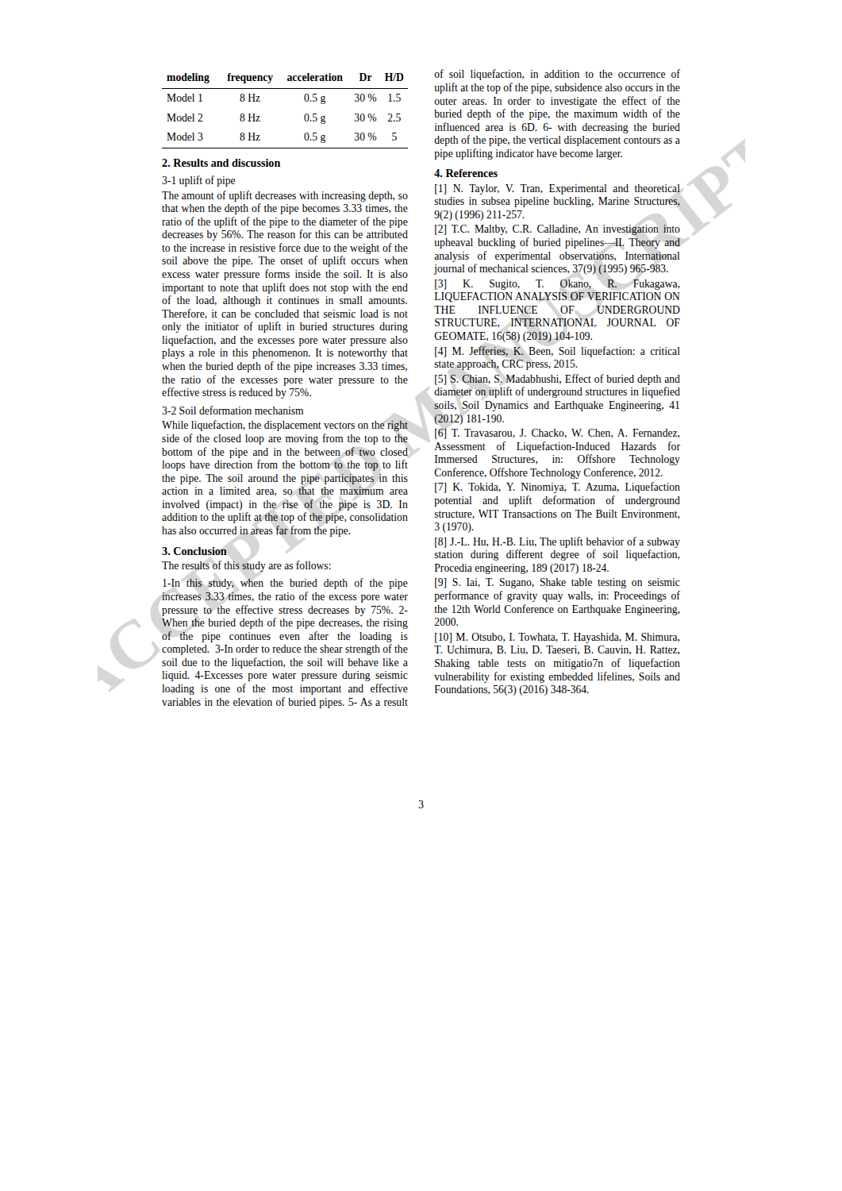ACCEPTED MANUSCRIPT
| modeling | frequency | acceleration | Dr | H/D |
| --- | --- | --- | --- | --- |
| Model 1 | 8 Hz | 0.5 g | 30 % | 1.5 |
| Model 2 | 8 Hz | 0.5 g | 30 % | 2.5 |
| Model 3 | 8 Hz | 0.5 g | 30 % | 5 |
2. Results and discussion
3-1 uplift of pipe
The amount of uplift decreases with increasing depth, so that when the depth of the pipe becomes 3.33 times, the ratio of the uplift of the pipe to the diameter of the pipe decreases by 56%. The reason for this can be attributed to the increase in resistive force due to the weight of the soil above the pipe. The onset of uplift occurs when excess water pressure forms inside the soil. It is also important to note that uplift does not stop with the end of the load, although it continues in small amounts. Therefore, it can be concluded that seismic load is not only the initiator of uplift in buried structures during liquefaction, and the excesses pore water pressure also plays a role in this phenomenon. It is noteworthy that when the buried depth of the pipe increases 3.33 times, the ratio of the excesses pore water pressure to the effective stress is reduced by 75%.
3-2 Soil deformation mechanism
While liquefaction, the displacement vectors on the right side of the closed loop are moving from the top to the bottom of the pipe and in the between of two closed loops have direction from the bottom to the top to lift the pipe. The soil around the pipe participates in this action in a limited area, so that the maximum area involved (impact) in the rise of the pipe is 3D. In addition to the uplift at the top of the pipe, consolidation has also occurred in areas far from the pipe.
3. Conclusion
The results of this study are as follows:
1-In this study, when the buried depth of the pipe increases 3.33 times, the ratio of the excess pore water pressure to the effective stress decreases by 75%. 2- When the buried depth of the pipe decreases, the rising of the pipe continues even after the loading is completed. 3-In order to reduce the shear strength of the soil due to the liquefaction, the soil will behave like a liquid. 4-Excesses pore water pressure during seismic loading is one of the most important and effective variables in the elevation of buried pipes. 5- As a result of soil liquefaction, in addition to the occurrence of uplift at the top of the pipe, subsidence also occurs in the outer areas. In order to investigate the effect of the buried depth of the pipe, the maximum width of the influenced area is 6D. 6- with decreasing the buried depth of the pipe, the vertical displacement contours as a pipe uplifting indicator have become larger.
4. References
[1] N. Taylor, V. Tran, Experimental and theoretical studies in subsea pipeline buckling, Marine Structures, 9(2) (1996) 211-257.
[2] T.C. Maltby, C.R. Calladine, An investigation into upheaval buckling of buried pipelines—II. Theory and analysis of experimental observations, International journal of mechanical sciences, 37(9) (1995) 965-983.
[3] K. Sugito, T. Okano, R. Fukagawa, LIQUEFACTION ANALYSIS OF VERIFICATION ON THE INFLUENCE OF UNDERGROUND STRUCTURE, INTERNATIONAL JOURNAL OF GEOMATE, 16(58) (2019) 104-109.
[4] M. Jefferies, K. Been, Soil liquefaction: a critical state approach, CRC press, 2015.
[5] S. Chian, S. Madabhushi, Effect of buried depth and diameter on uplift of underground structures in liquefied soils, Soil Dynamics and Earthquake Engineering, 41 (2012) 181-190.
[6] T. Travasarou, J. Chacko, W. Chen, A. Fernandez, Assessment of Liquefaction-Induced Hazards for Immersed Structures, in: Offshore Technology Conference, Offshore Technology Conference, 2012.
[7] K. Tokida, Y. Ninomiya, T. Azuma, Liquefaction potential and uplift deformation of underground structure, WIT Transactions on The Built Environment, 3 (1970).
[8] J.-L. Hu, H.-B. Liu, The uplift behavior of a subway station during different degree of soil liquefaction, Procedia engineering, 189 (2017) 18-24.
[9] S. Iai, T. Sugano, Shake table testing on seismic performance of gravity quay walls, in: Proceedings of the 12th World Conference on Earthquake Engineering, 2000.
[10] M. Otsubo, I. Towhata, T. Hayashida, M. Shimura, T. Uchimura, B. Liu, D. Taeseri, B. Cauvin, H. Rattez, Shaking table tests on mitigatio7n of liquefaction vulnerability for existing embedded lifelines, Soils and Foundations, 56(3) (2016) 348-364.
3